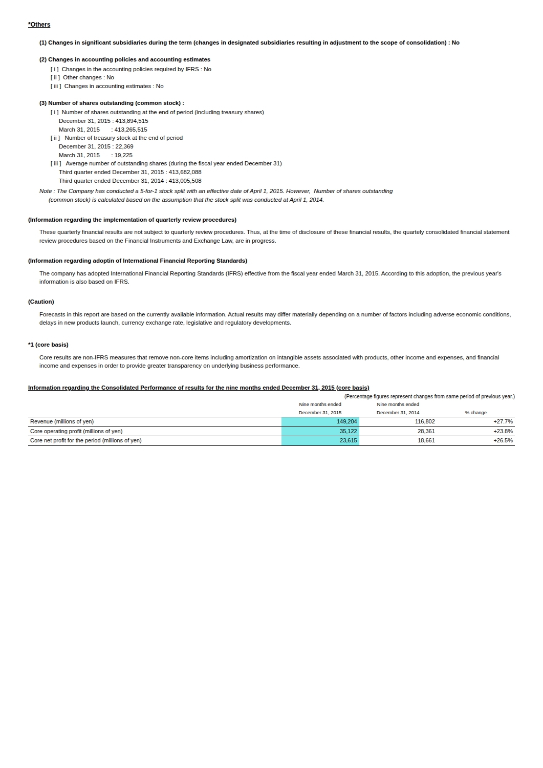*Others
(1) Changes in significant subsidiaries during the term (changes in designated subsidiaries resulting in adjustment to the scope of consolidation) : No
(2) Changes in accounting policies and accounting estimates
[ i ] Changes in the accounting policies required by IFRS : No
[ ii ] Other changes : No
[ iii ] Changes in accounting estimates : No
(3) Number of shares outstanding (common stock) :
[ i ] Number of shares outstanding at the end of period (including treasury shares)
December 31, 2015 : 413,894,515
March 31, 2015 : 413,265,515
[ ii ] Number of treasury stock at the end of period
December 31, 2015 : 22,369
March 31, 2015 : 19,225
[ iii ] Average number of outstanding shares (during the fiscal year ended December 31)
Third quarter ended December 31, 2015 : 413,682,088
Third quarter ended December 31, 2014 : 413,005,508
Note : The Company has conducted a 5-for-1 stock split with an effective date of April 1, 2015. However, Number of shares outstanding
(common stock) is calculated based on the assumption that the stock split was conducted at April 1, 2014.
(Information regarding the implementation of quarterly review procedures)
These quarterly financial results are not subject to quarterly review procedures. Thus, at the time of disclosure of these financial results, the quartely consolidated financial statement review procedures based on the Financial Instruments and Exchange Law, are in progress.
(Information regarding adoptin of International Financial Reporting Standards)
The company has adopted International Financial Reporting Standards (IFRS) effective from the fiscal year ended March 31, 2015. According to this adoption, the previous year's information is also based on IFRS.
(Caution)
Forecasts in this report are based on the currently available information. Actual results may differ materially depending on a number of factors including adverse economic conditions, delays in new products launch, currency exchange rate, legislative and regulatory developments.
*1 (core basis)
Core results are non-IFRS measures that remove non-core items including amortization on intangible assets associated with products, other income and expenses, and financial income and expenses in order to provide greater transparency on underlying business performance.
Information regarding the Consolidated Performance of results for the nine months ended December 31, 2015 (core basis)
(Percentage figures represent changes from same period of previous year.)
| | Nine months ended | Nine months ended | |
| --- | --- | --- | --- |
| | December 31, 2015 | December 31, 2014 | % change |
| Revenue (millions of yen) | 149,204 | 116,802 | +27.7% |
| Core operating profit (millions of yen) | 35,122 | 28,361 | +23.8% |
| Core net profit for the period (millions of yen) | 23,615 | 18,661 | +26.5% |